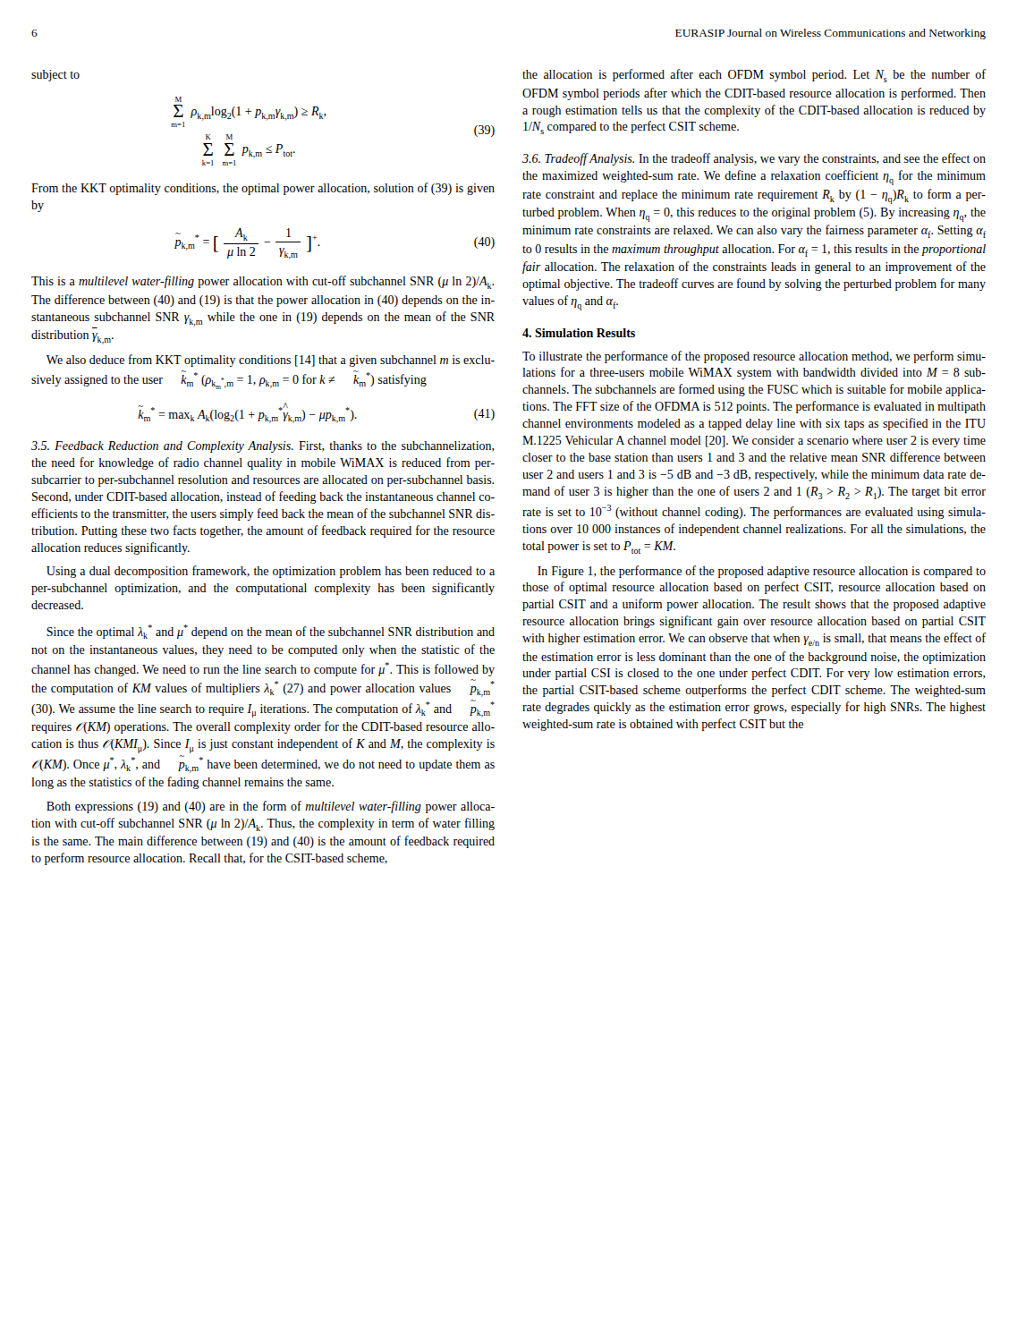6 EURASIP Journal on Wireless Communications and Networking
subject to
MΣm=1 ρk,mlog2(1 + pk,m γk,m) ≥ Rk,
KΣk=1 MΣm=1 pk,m ≤ Ptot.
(39)
From the KKT optimality conditions, the optimal power allocation, solution of (39) is given by
pk,m* = [ Ak μ ln 2 − 1 γk,m ]+.
(40)
This is a multilevel water-filling power allocation with cut-off subchannel SNR (μ ln 2)/Ak. The difference between (40) and (19) is that the power allocation in (40) depends on the instantaneous subchannel SNR γk,m while the one in (19) depends on the mean of the SNR distribution γk,m.
We also deduce from KKT optimality conditions [14] that a given subchannel m is exclusively assigned to the user km* (ρkm*,m = 1, ρk,m = 0 for k ≠ km*) satisfying
km* = maxk Ak(log2(1 + pk,m*γk,m) − μp k,m*).
(41)
3.5. Feedback Reduction and Complexity Analysis. First, thanks to the subchannelization, the need for knowledge of radio channel quality in mobile WiMAX is reduced from per-subcarrier to per-subchannel resolution and resources are allocated on per-subchannel basis. Second, under CDIT-based allocation, instead of feeding back the instantaneous channel coefficients to the transmitter, the users simply feed back the mean of the subchannel SNR distribution. Putting these two facts together, the amount of feedback required for the resource allocation reduces significantly.
Using a dual decomposition framework, the optimization problem has been reduced to a per-subchannel optimization, and the computational complexity has been significantly decreased.
Since the optimal λk* and μ* depend on the mean of the subchannel SNR distribution and not on the instantaneous values, they need to be computed only when the statistic of the channel has changed. We need to run the line search to compute for μ*. This is followed by the computation of KM values of multipliers λk* (27) and power allocation values pk,m* (30). We assume the line search to require Iμ iterations. The computation of λk* and pk,m* requires 𝒪(KM) operations. The overall complexity order for the CDIT-based resource allocation is thus 𝒪(KMI μ). Since Iμ is just constant independent of K and M, the complexity is 𝒪(KM). Once μ*, λk*, and pk,m* have been determined, we do not need to update them as long as the statistics of the fading channel remains the same.
Both expressions (19) and (40) are in the form of multilevel water-filling power allocation with cut-off subchannel SNR (μ ln 2)/Ak. Thus, the complexity in term of water filling is the same. The main difference between (19) and (40) is the amount of feedback required to perform resource allocation. Recall that, for the CSIT-based scheme,
the allocation is performed after each OFDM symbol period. Let Ns be the number of OFDM symbol periods after which the CDIT-based resource allocation is performed. Then a rough estimation tells us that the complexity of the CDIT-based allocation is reduced by 1/Ns compared to the perfect CSIT scheme.
3.6. Tradeoff Analysis. In the tradeoff analysis, we vary the constraints, and see the effect on the maximized weighted-sum rate. We define a relaxation coefficient ηq for the minimum rate constraint and replace the minimum rate requirement Rk by (1 − ηq)Rk to form a perturbed problem. When ηq = 0, this reduces to the original problem (5). By increasing ηq, the minimum rate constraints are relaxed. We can also vary the fairness parameter αf. Setting αf to 0 results in the maximum throughput allocation. For αf = 1, this results in the proportional fair allocation. The relaxation of the constraints leads in general to an improvement of the optimal objective. The tradeoff curves are found by solving the perturbed problem for many values of ηq and αf.
4. Simulation Results
To illustrate the performance of the proposed resource allocation method, we perform simulations for a three-users mobile WiMAX system with bandwidth divided into M = 8 subchannels. The subchannels are formed using the FUSC which is suitable for mobile applications. The FFT size of the OFDMA is 512 points. The performance is evaluated in multipath channel environments modeled as a tapped delay line with six taps as specified in the ITU M.1225 Vehicular A channel model [20]. We consider a scenario where user 2 is every time closer to the base station than users 1 and 3 and the relative mean SNR difference between user 2 and users 1 and 3 is −5 dB and −3 dB, respectively, while the minimum data rate demand of user 3 is higher than the one of users 2 and 1 (R 3 > R 2 > R 1). The target bit error rate is set to 10−3 (without channel coding). The performances are evaluated using simulations over 10 000 instances of independent channel realizations. For all the simulations, the total power is set to Ptot = KM.
In Figure 1, the performance of the proposed adaptive resource allocation is compared to those of optimal resource allocation based on perfect CSIT, resource allocation based on partial CSIT and a uniform power allocation. The result shows that the proposed adaptive resource allocation brings significant gain over resource allocation based on partial CSIT with higher estimation error. We can observe that when γe/n is small, that means the effect of the estimation error is less dominant than the one of the background noise, the optimization under partial CSI is closed to the one under perfect CDIT. For very low estimation errors, the partial CSIT-based scheme outperforms the perfect CDIT scheme. The weighted-sum rate degrades quickly as the estimation error grows, especially for high SNRs. The highest weighted-sum rate is obtained with perfect CSIT but the